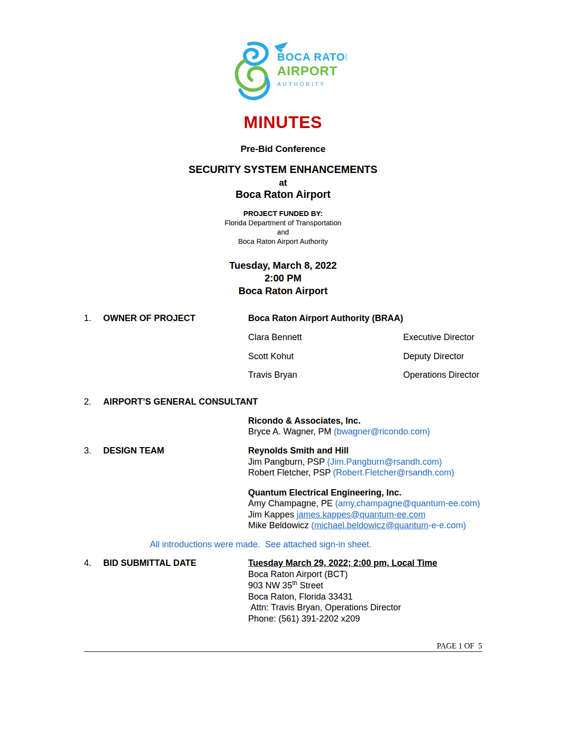BOCA RATON AIRPORT AUTHORITY
MINUTES
Pre-Bid Conference
SECURITY SYSTEM ENHANCEMENTS
at
Boca Raton Airport
PROJECT FUNDED BY:
Florida Department of Transportation
and
Boca Raton Airport Authority
Tuesday, March 8, 2022
2:00 PM
Boca Raton Airport
| 1. | OWNER OF PROJECT | / Boca Raton Airport Authority (BRAA) / / / Clara Bennett / Executive Director / / Scott Kohut / Deputy Director / / Travis Bryan / Operations Director / |
| 2. | AIRPORT’S GENERAL CONSULTANT |
| | | Ricondo & Associates, Inc. Bryce A. Wagner, PM (bwagner@ricondo.com) |
| 3. | DESIGN TEAM | Reynolds Smith and Hill Jim Pangburn, PSP (Jim.Pangburn@rsandh.com) Robert Fletcher, PSP (Robert.Fletcher@rsandh.com) Quantum Electrical Engineering, Inc. Amy Champagne, PE (amy.champagne@quantum-ee.com) Jim Kappes james.kappes@quantum-ee.com Mike Beldowicz ( michael.beldowicz@quantum -e-e.com) |
All introductions were made. See attached sign-in sheet.
| 4. | BID SUBMITTAL DATE | Tuesday March 29, 2022; 2:00 pm, Local Time Boca Raton Airport (BCT) 903 NW 35 th Street Boca Raton, Florida 33431 Attn: Travis Bryan, Operations Director Phone: (561) 391-2202 x209 |
PAGE 1 OF 5